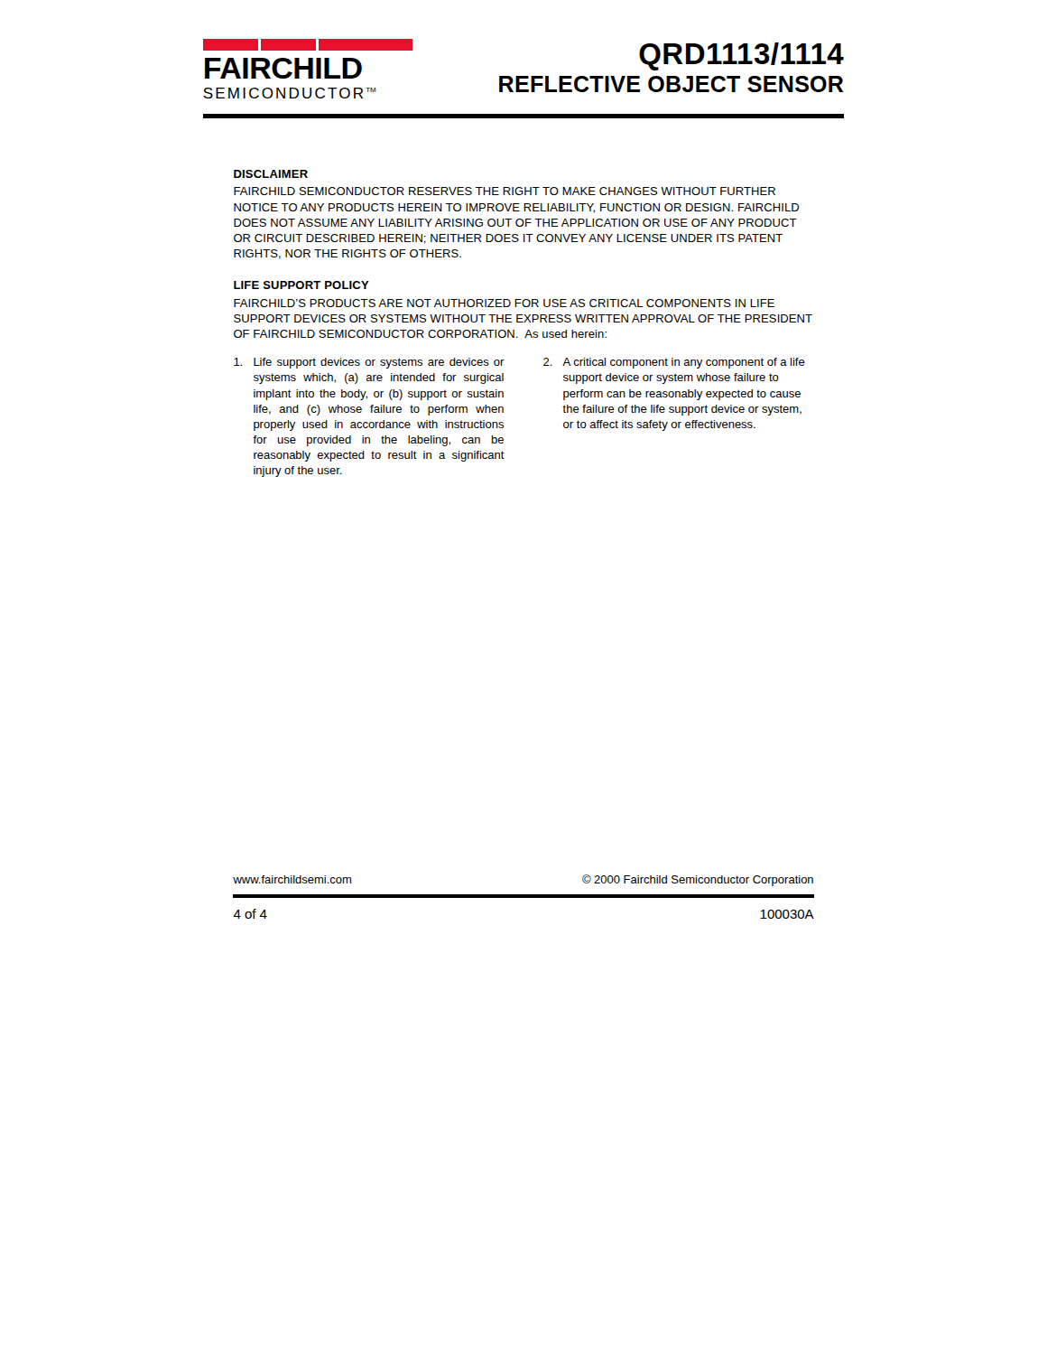FAIRCHILD
SEMICONDUCTORTM
QRD1113/1114
REFLECTIVE OBJECT SENSOR
DISCLAIMER
FAIRCHILD SEMICONDUCTOR RESERVES THE RIGHT TO MAKE CHANGES WITHOUT FURTHER NOTICE TO ANY PRODUCTS HEREIN TO IMPROVE RELIABILITY, FUNCTION OR DESIGN. FAIRCHILD DOES NOT ASSUME ANY LIABILITY ARISING OUT OF THE APPLICATION OR USE OF ANY PRODUCT OR CIRCUIT DESCRIBED HEREIN; NEITHER DOES IT CONVEY ANY LICENSE UNDER ITS PATENT RIGHTS, NOR THE RIGHTS OF OTHERS.
LIFE SUPPORT POLICY
FAIRCHILD’S PRODUCTS ARE NOT AUTHORIZED FOR USE AS CRITICAL COMPONENTS IN LIFE SUPPORT DEVICES OR SYSTEMS WITHOUT THE EXPRESS WRITTEN APPROVAL OF THE PRESIDENT OF FAIRCHILD SEMICONDUCTOR CORPORATION. As used herein:
1.
Life support devices or systems are devices or systems which, (a) are intended for surgical implant into the body, or (b) support or sustain life, and (c) whose failure to perform when properly used in accordance with instructions for use provided in the labeling, can be reasonably expected to result in a significant injury of the user.
2.
A critical component in any component of a life support device or system whose failure to perform can be reasonably expected to cause the failure of the life support device or system, or to affect its safety or effectiveness.
www.fairchildsemi.com
© 2000 Fairchild Semiconductor Corporation
4 of 4
100030A